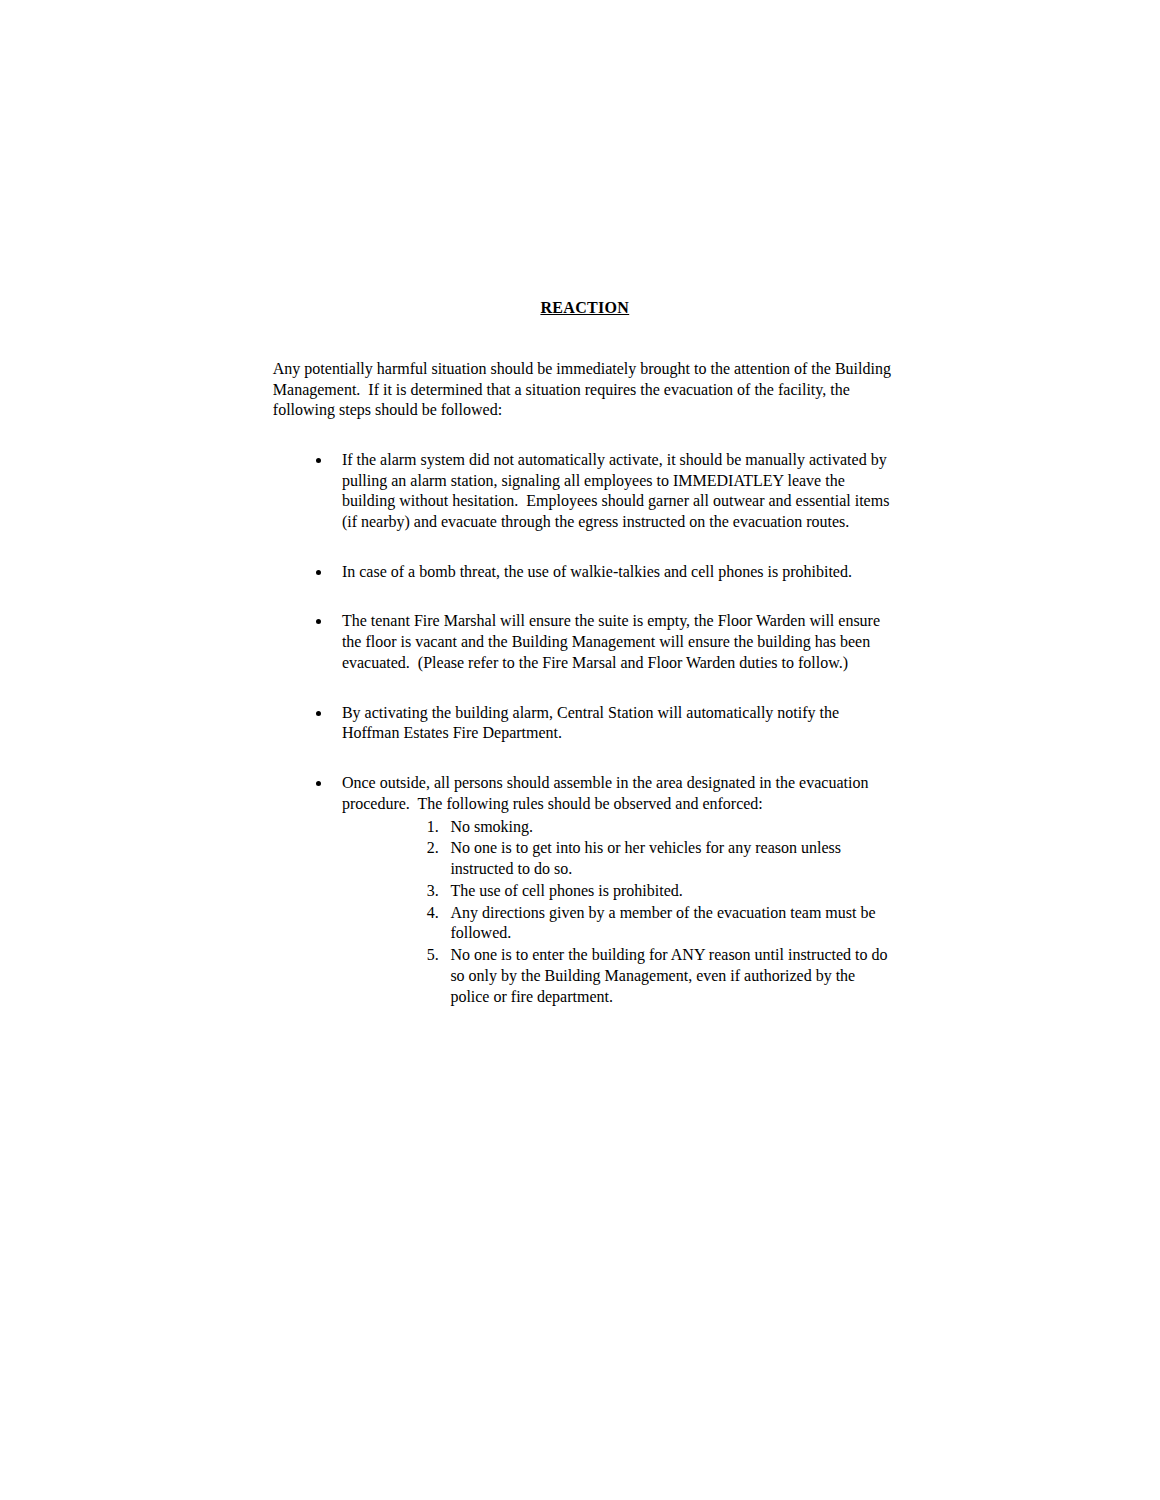REACTION
Any potentially harmful situation should be immediately brought to the attention of the Building Management. If it is determined that a situation requires the evacuation of the facility, the following steps should be followed:
If the alarm system did not automatically activate, it should be manually activated by pulling an alarm station, signaling all employees to IMMEDIATLEY leave the building without hesitation. Employees should garner all outwear and essential items (if nearby) and evacuate through the egress instructed on the evacuation routes.
In case of a bomb threat, the use of walkie-talkies and cell phones is prohibited.
The tenant Fire Marshal will ensure the suite is empty, the Floor Warden will ensure the floor is vacant and the Building Management will ensure the building has been evacuated. (Please refer to the Fire Marsal and Floor Warden duties to follow.)
By activating the building alarm, Central Station will automatically notify the Hoffman Estates Fire Department.
Once outside, all persons should assemble in the area designated in the evacuation procedure. The following rules should be observed and enforced:
No smoking.
No one is to get into his or her vehicles for any reason unless instructed to do so.
The use of cell phones is prohibited.
Any directions given by a member of the evacuation team must be followed.
No one is to enter the building for ANY reason until instructed to do so only by the Building Management, even if authorized by the police or fire department.